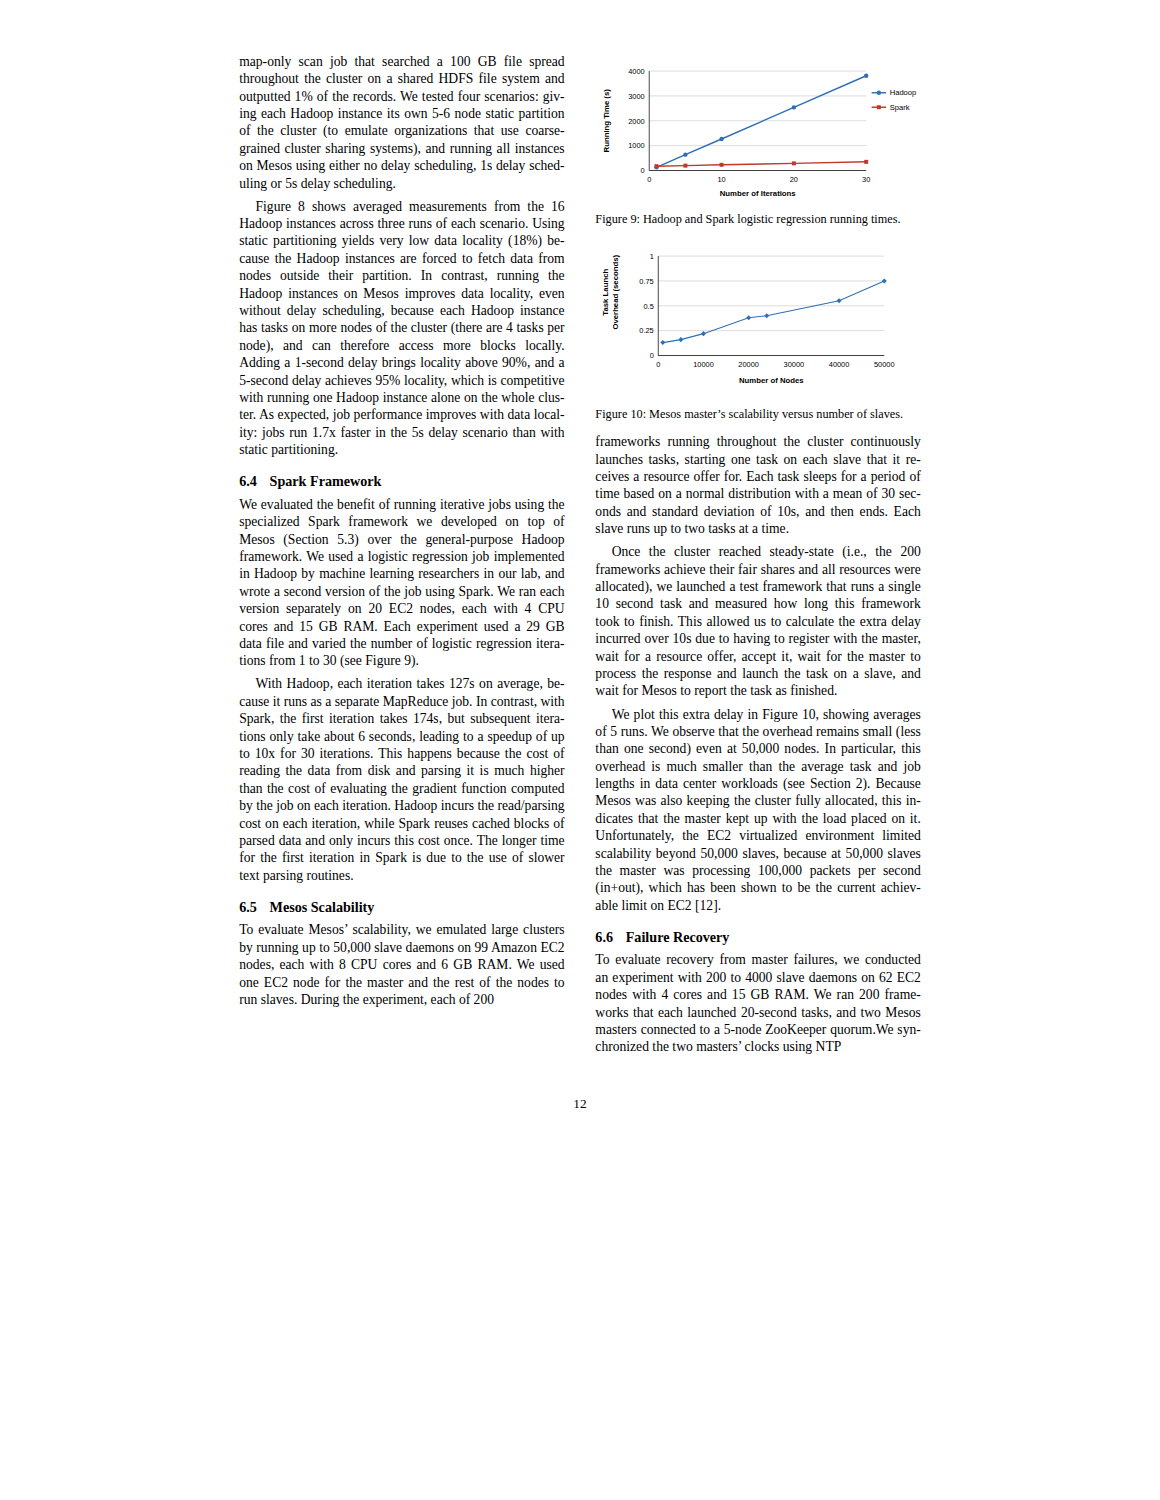map-only scan job that searched a 100 GB file spread throughout the cluster on a shared HDFS file system and outputted 1% of the records. We tested four scenarios: giving each Hadoop instance its own 5-6 node static partition of the cluster (to emulate organizations that use coarse-grained cluster sharing systems), and running all instances on Mesos using either no delay scheduling, 1s delay scheduling or 5s delay scheduling.
Figure 8 shows averaged measurements from the 16 Hadoop instances across three runs of each scenario. Using static partitioning yields very low data locality (18%) because the Hadoop instances are forced to fetch data from nodes outside their partition. In contrast, running the Hadoop instances on Mesos improves data locality, even without delay scheduling, because each Hadoop instance has tasks on more nodes of the cluster (there are 4 tasks per node), and can therefore access more blocks locally. Adding a 1-second delay brings locality above 90%, and a 5-second delay achieves 95% locality, which is competitive with running one Hadoop instance alone on the whole cluster. As expected, job performance improves with data locality: jobs run 1.7x faster in the 5s delay scenario than with static partitioning.
6.4 Spark Framework
We evaluated the benefit of running iterative jobs using the specialized Spark framework we developed on top of Mesos (Section 5.3) over the general-purpose Hadoop framework. We used a logistic regression job implemented in Hadoop by machine learning researchers in our lab, and wrote a second version of the job using Spark. We ran each version separately on 20 EC2 nodes, each with 4 CPU cores and 15 GB RAM. Each experiment used a 29 GB data file and varied the number of logistic regression iterations from 1 to 30 (see Figure 9).
With Hadoop, each iteration takes 127s on average, because it runs as a separate MapReduce job. In contrast, with Spark, the first iteration takes 174s, but subsequent iterations only take about 6 seconds, leading to a speedup of up to 10x for 30 iterations. This happens because the cost of reading the data from disk and parsing it is much higher than the cost of evaluating the gradient function computed by the job on each iteration. Hadoop incurs the read/parsing cost on each iteration, while Spark reuses cached blocks of parsed data and only incurs this cost once. The longer time for the first iteration in Spark is due to the use of slower text parsing routines.
6.5 Mesos Scalability
To evaluate Mesos’ scalability, we emulated large clusters by running up to 50,000 slave daemons on 99 Amazon EC2 nodes, each with 8 CPU cores and 6 GB RAM. We used one EC2 node for the master and the rest of the nodes to run slaves. During the experiment, each of 200
0 1000 2000 3000 4000 0 10 20 30 Number of Iterations Running Time (s) Hadoop Spark
Figure 9: Hadoop and Spark logistic regression running times.
0 0.25 0.5 0.75 1 0 10000 20000 30000 40000 50000 Number of Nodes Task Launch Overhead (seconds)
Figure 10: Mesos master’s scalability versus number of slaves.
frameworks running throughout the cluster continuously launches tasks, starting one task on each slave that it receives a resource offer for. Each task sleeps for a period of time based on a normal distribution with a mean of 30 seconds and standard deviation of 10s, and then ends. Each slave runs up to two tasks at a time.
Once the cluster reached steady-state (i.e., the 200 frameworks achieve their fair shares and all resources were allocated), we launched a test framework that runs a single 10 second task and measured how long this framework took to finish. This allowed us to calculate the extra delay incurred over 10s due to having to register with the master, wait for a resource offer, accept it, wait for the master to process the response and launch the task on a slave, and wait for Mesos to report the task as finished.
We plot this extra delay in Figure 10, showing averages of 5 runs. We observe that the overhead remains small (less than one second) even at 50,000 nodes. In particular, this overhead is much smaller than the average task and job lengths in data center workloads (see Section 2). Because Mesos was also keeping the cluster fully allocated, this indicates that the master kept up with the load placed on it. Unfortunately, the EC2 virtualized environment limited scalability beyond 50,000 slaves, because at 50,000 slaves the master was processing 100,000 packets per second (in+out), which has been shown to be the current achievable limit on EC2 [12].
6.6 Failure Recovery
To evaluate recovery from master failures, we conducted an experiment with 200 to 4000 slave daemons on 62 EC2 nodes with 4 cores and 15 GB RAM. We ran 200 frameworks that each launched 20-second tasks, and two Mesos masters connected to a 5-node ZooKeeper quorum.We synchronized the two masters’ clocks using NTP
12